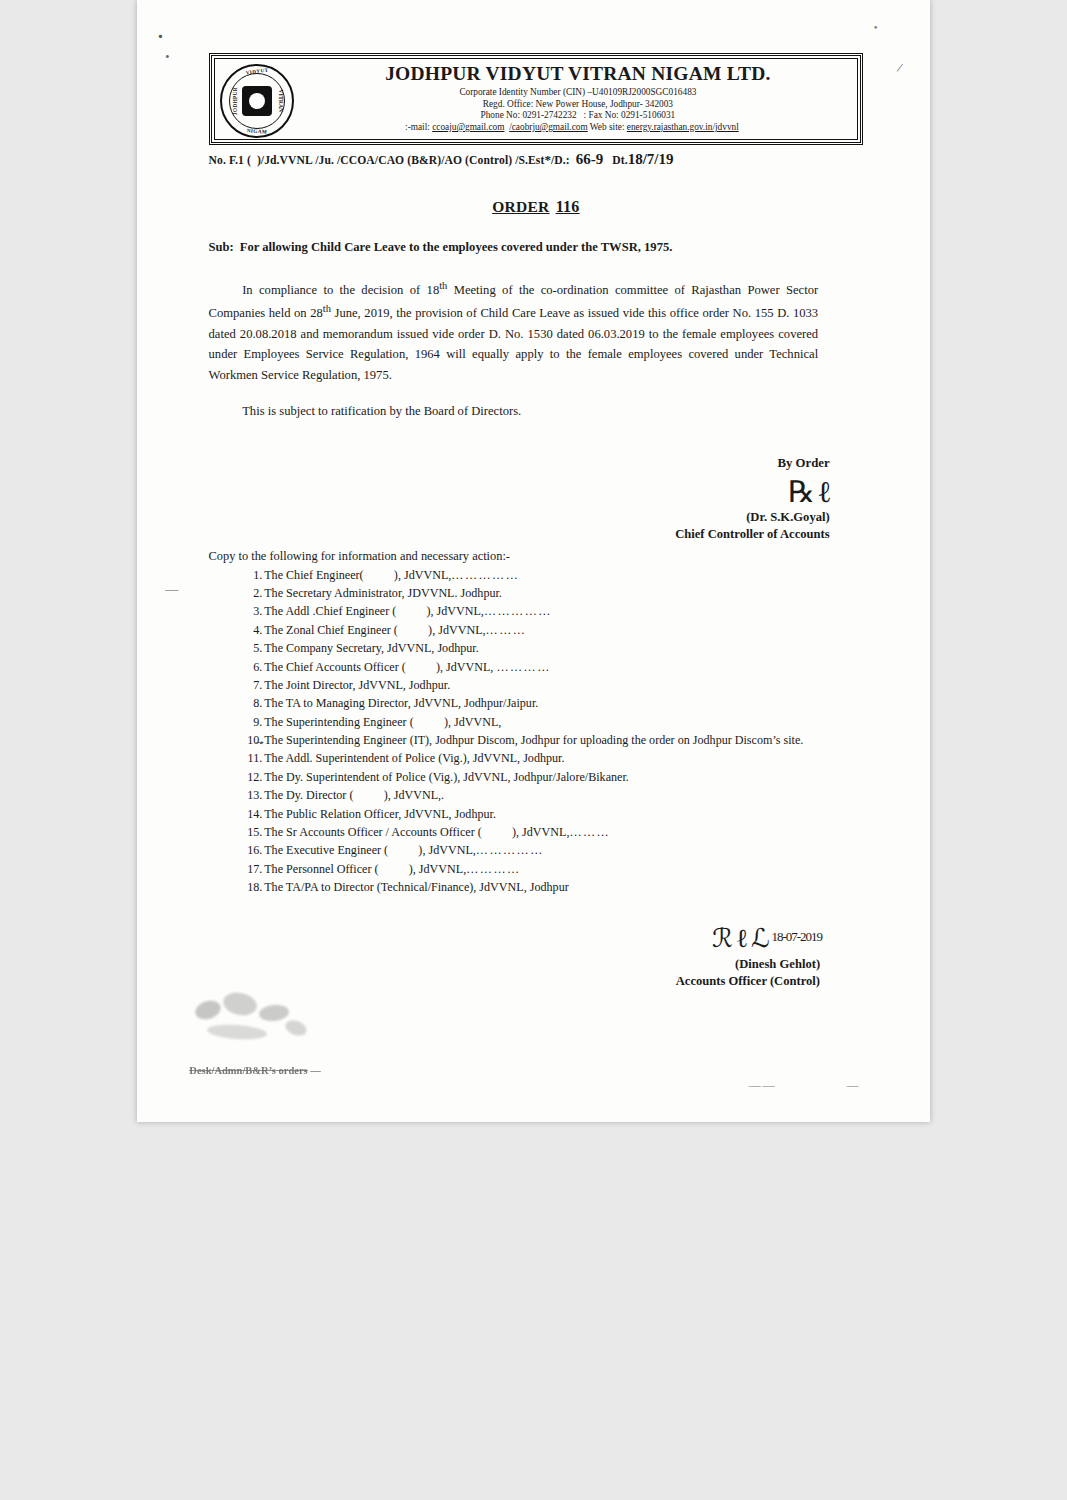•
•
•
/
VIDYUT NIGAM JODHPUR VITRAN
JODHPUR VIDYUT VITRAN NIGAM LTD.
Corporate Identity Number (CIN) –U40109RJ2000SGC016483
Regd. Office: New Power House, Jodhpur- 342003
Phone No: 0291-2742232 : Fax No: 0291-5106031
:-mail: ccoaju@gmail.com /caobrju@gmail.com Web site: energy.rajasthan.gov.in/jdvvnl
No. F.1 ( )/Jd.VVNL /Ju. /CCOA/CAO (B&R)/AO (Control) /S.Est*/D.: 66‑9 Dt.18/7/19
ORDER116
Sub: For allowing Child Care Leave to the employees covered under the TWSR, 1975.
In compliance to the decision of 18th Meeting of the co-ordination committee of Rajasthan Power Sector Companies held on 28th June, 2019, the provision of Child Care Leave as issued vide this office order No. 155 D. 1033 dated 20.08.2018 and memorandum issued vide order D. No. 1530 dated 06.03.2019 to the female employees covered under Employees Service Regulation, 1964 will equally apply to the female employees covered under Technical Workmen Service Regulation, 1975.
This is subject to ratification by the Board of Directors.
By Order
℞ ℓ
(Dr. S.K.Goyal)
Chief Controller of Accounts
Copy to the following for information and necessary action:-
The Chief Engineer( ), JdVVNL,……………
The Secretary Administrator, JDVVNL. Jodhpur.
The Addl .Chief Engineer ( ), JdVVNL,……………
The Zonal Chief Engineer ( ), JdVVNL,………
The Company Secretary, JdVVNL, Jodhpur.
The Chief Accounts Officer ( ), JdVVNL, …………
The Joint Director, JdVVNL, Jodhpur.
The TA to Managing Director, JdVVNL, Jodhpur/Jaipur.
The Superintending Engineer ( ), JdVVNL,
→The Superintending Engineer (IT), Jodhpur Discom, Jodhpur for uploading the order on Jodhpur Discom’s site.
The Addl. Superintendent of Police (Vig.), JdVVNL, Jodhpur.
The Dy. Superintendent of Police (Vig.), JdVVNL, Jodhpur/Jalore/Bikaner.
The Dy. Director ( ), JdVVNL,.
The Public Relation Officer, JdVVNL, Jodhpur.
The Sr Accounts Officer / Accounts Officer ( ), JdVVNL,………
The Executive Engineer ( ), JdVVNL,……………
The Personnel Officer ( ), JdVVNL,…………
The TA/PA to Director (Technical/Finance), JdVVNL, Jodhpur
ℛ ℓ ℒ18-07-2019
(Dinesh Gehlot)
Accounts Officer (Control)
Desk/Admn/B&R’s orders —
—
——
—